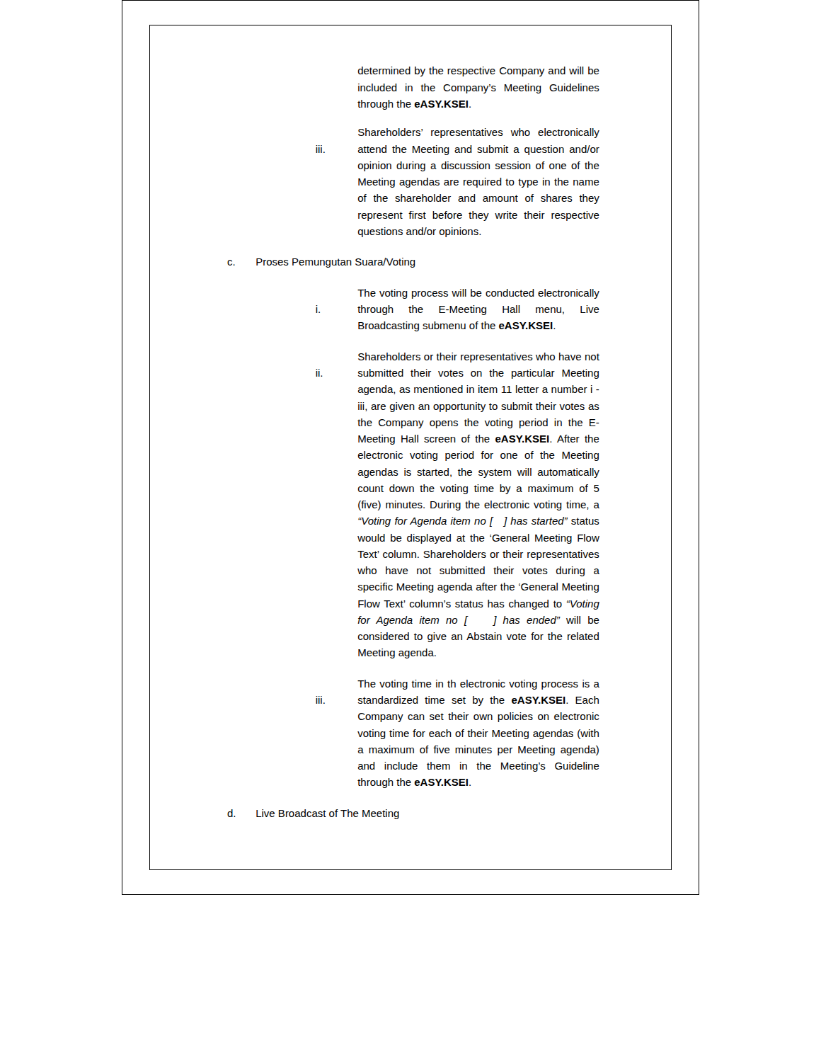determined by the respective Company and will be included in the Company’s Meeting Guidelines through the eASY.KSEI.
iii.
Shareholders’ representatives who electronically attend the Meeting and submit a question and/or opinion during a discussion session of one of the Meeting agendas are required to type in the name of the shareholder and amount of shares they represent first before they write their respective questions and/or opinions.
c.
Proses Pemungutan Suara/Voting
i.
The voting process will be conducted electronically through the E-Meeting Hall menu, Live Broadcasting submenu of the eASY.KSEI.
ii.
Shareholders or their representatives who have not submitted their votes on the particular Meeting agenda, as mentioned in item 11 letter a number i - iii, are given an opportunity to submit their votes as the Company opens the voting period in the E-Meeting Hall screen of the eASY.KSEI. After the electronic voting period for one of the Meeting agendas is started, the system will automatically count down the voting time by a maximum of 5 (five) minutes. During the electronic voting time, a “Voting for Agenda item no [ ] has started” status would be displayed at the ‘General Meeting Flow Text’ column. Shareholders or their representatives who have not submitted their votes during a specific Meeting agenda after the ‘General Meeting Flow Text’ column’s status has changed to “Voting for Agenda item no [ ] has ended” will be considered to give an Abstain vote for the related Meeting agenda.
iii.
The voting time in th electronic voting process is a standardized time set by the eASY.KSEI. Each Company can set their own policies on electronic voting time for each of their Meeting agendas (with a maximum of five minutes per Meeting agenda) and include them in the Meeting’s Guideline through the eASY.KSEI.
d.
Live Broadcast of The Meeting